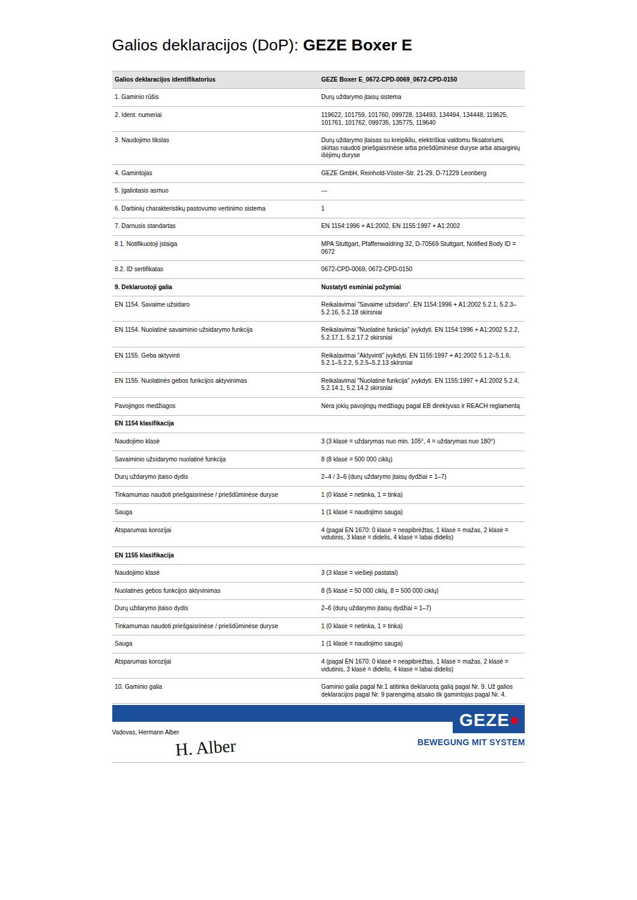Galios deklaracijos (DoP): GEZE Boxer E
| Galios deklaracijos identifikatorius | GEZE Boxer E_0672-CPD-0069_0672-CPD-0150 |
| 1. Gaminio rūšis | Durų uždarymo įtaisų sistema |
| 2. Ident. numeriai | 119622, 101759, 101760, 099728, 134493, 134494, 134448, 119625, 101761, 101762, 099735, 135775, 119640 |
| 3. Naudojimo tikslas | Durų uždarymo įtaisas su kreipikliu, elektriškai valdomu fiksatoriumi, skirtas naudoti priešgaisrinėse arba priešdūminėse duryse arba atsarginių išėjimų duryse |
| 4. Gamintojas | GEZE GmbH, Reinhold-Vöster-Str. 21-29, D-71229 Leonberg |
| 5. Įgaliotasis asmuo | --- |
| 6. Darbinių charakteristikų pastovumo vertinimo sistema | 1 |
| 7. Darnusis standartas | EN 1154:1996 + A1:2002, EN 1155:1997 + A1:2002 |
| 8.1. Notifikuotoji įstaiga | MPA Stuttgart, Pfaffenwaldring 32, D-70569 Stuttgart, Notified Body ID = 0672 |
| 8.2. ID sertifikatas | 0672-CPD-0069, 0672-CPD-0150 |
| 9. Deklaruotoji galia | Nustatyti esminiai požymiai |
| EN 1154. Savaime užsidaro | Reikalavimai "Savaime užsidaro". EN 1154:1996 + A1:2002 5.2.1, 5.2.3–5.2.16, 5.2.18 skirsniai |
| EN 1154. Nuolatinė savaiminio užsidarymo funkcija | Reikalavimai "Nuolatinė funkcija" įvykdyti. EN 1154:1996 + A1:2002 5.2.2, 5.2.17.1, 5.2.17.2 skirsniai |
| EN 1155. Geba aktyvinti | Reikalavimai "Aktyvinti" įvykdyti. EN 1155:1997 + A1:2002 5.1.2–5.1.6, 5.2.1–5.2.2, 5.2.5–5.2.13 skirsniai |
| EN 1155. Nuolatinės gebos funkcijos aktyvinimas | Reikalavimai "Nuolatinė funkcija" įvykdyti. EN 1155:1997 + A1:2002 5.2.4, 5.2.14.1, 5.2.14.2 skirsniai |
| Pavojingos medžiagos | Nėra jokių pavojingų medžiagų pagal EB direktyvas ir REACH reglamentą |
| EN 1154 klasifikacija | |
| Naudojimo klasė | 3 (3 klasė = uždarymas nuo min. 105°, 4 = uždarymas nuo 180°) |
| Savaiminio užsidarymo nuolatinė funkcija | 8 (8 klasė = 500 000 ciklų) |
| Durų uždarymo įtaiso dydis | 2–4 / 3–6 (durų uždarymo įtaisų dydžiai = 1–7) |
| Tinkamumas naudoti priešgaisrinėse / priešdūminėse duryse | 1 (0 klasė = netinka, 1 = tinka) |
| Sauga | 1 (1 klasė = naudojimo sauga) |
| Atsparumas korozijai | 4 (pagal EN 1670: 0 klasė = neapibrėžtas, 1 klasė = mažas, 2 klasė = vidutinis, 3 klasė = didelis, 4 klasė = labai didelis) |
| EN 1155 klasifikacija | |
| Naudojimo klasė | 3 (3 klasė = viešieji pastatai) |
| Nuolatinės gebos funkcijos aktyvinimas | 8 (5 klasė = 50 000 ciklų, 8 = 500 000 ciklų) |
| Durų uždarymo įtaiso dydis | 2–6 (durų uždarymo įtaisų dydžiai = 1–7) |
| Tinkamumas naudoti priešgaisrinėse / priešdūminėse duryse | 1 (0 klasė = netinka, 1 = tinka) |
| Sauga | 1 (1 klasė = naudojimo sauga) |
| Atsparumas korozijai | 4 (pagal EN 1670: 0 klasė = neapibrėžtas, 1 klasė = mažas, 2 klasė = vidutinis, 3 klasė = didelis, 4 klasė = labai didelis) |
| 10. Gaminio galia | Gaminio galia pagal Nr.1 atitinka deklaruotą galią pagal Nr. 9. Už galios deklaracijos pagal Nr. 9 parengimą atsako tik gamintojas pagal Nr. 4. |
| Vieta, data | Leonberg, 06.12.2013 |
Vadovas, Hermann Alber
H. Alber
GEZE
BEWEGUNG MIT SYSTEM